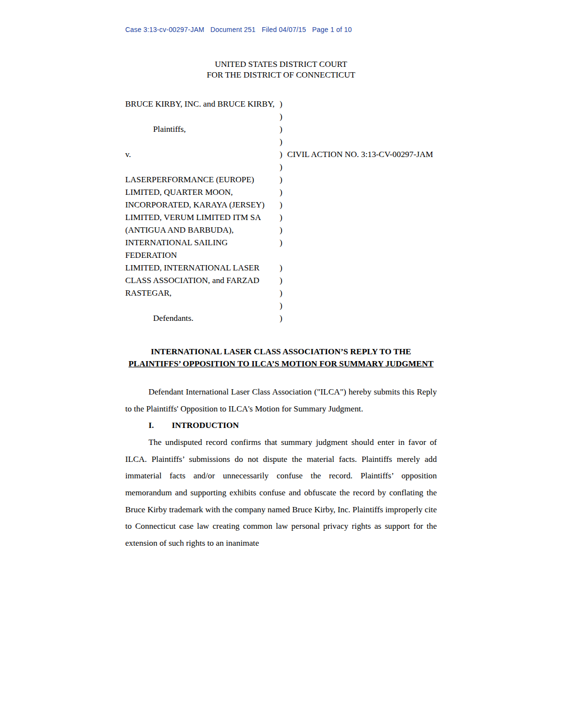Case 3:13-cv-00297-JAM Document 251 Filed 04/07/15 Page 1 of 10
UNITED STATES DISTRICT COURT
FOR THE DISTRICT OF CONNECTICUT
| BRUCE KIRBY, INC. and BRUCE KIRBY, | ) | |
| | ) | |
| Plaintiffs, | ) | |
| | ) | |
| v. | ) | CIVIL ACTION NO. 3:13-CV-00297-JAM |
| | ) | |
| LASERPERFORMANCE (EUROPE) | ) | |
| LIMITED, QUARTER MOON, | ) | |
| INCORPORATED, KARAYA (JERSEY) | ) | |
| LIMITED, VERUM LIMITED ITM SA | ) | |
| (ANTIGUA AND BARBUDA), | ) | |
| INTERNATIONAL SAILING FEDERATION | ) | |
| LIMITED, INTERNATIONAL LASER | ) | |
| CLASS ASSOCIATION, and FARZAD | ) | |
| RASTEGAR, | ) | |
| | ) | |
| Defendants. | ) | |
INTERNATIONAL LASER CLASS ASSOCIATION’S REPLY TO THE
PLAINTIFFS’ OPPOSITION TO ILCA’S MOTION FOR SUMMARY JUDGMENT
Defendant International Laser Class Association ("ILCA") hereby submits this Reply to the Plaintiffs' Opposition to ILCA's Motion for Summary Judgment.
I. INTRODUCTION
The undisputed record confirms that summary judgment should enter in favor of ILCA. Plaintiffs’ submissions do not dispute the material facts. Plaintiffs merely add immaterial facts and/or unnecessarily confuse the record. Plaintiffs’ opposition memorandum and supporting exhibits confuse and obfuscate the record by conflating the Bruce Kirby trademark with the company named Bruce Kirby, Inc. Plaintiffs improperly cite to Connecticut case law creating common law personal privacy rights as support for the extension of such rights to an inanimate